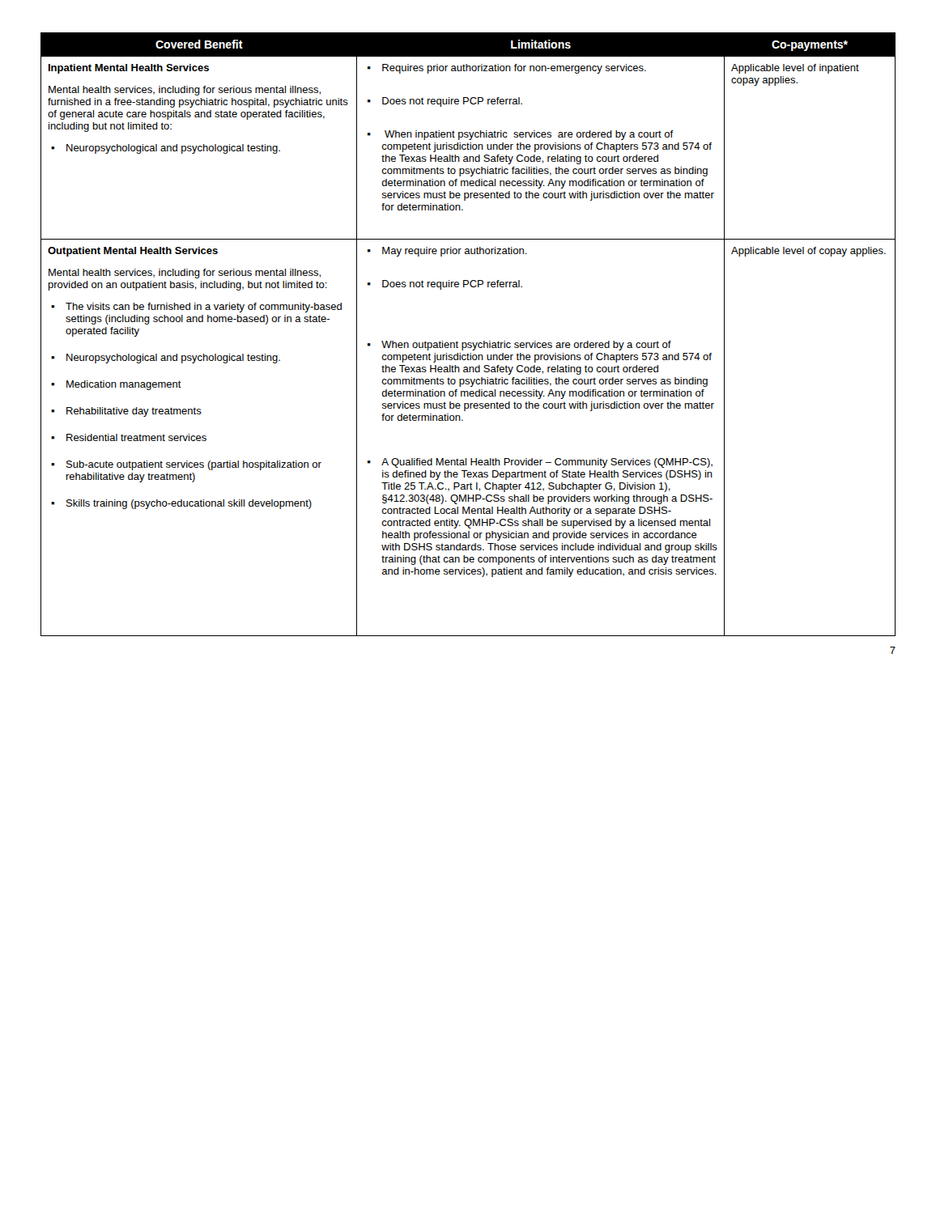| Covered Benefit | Limitations | Co-payments* |
| --- | --- | --- |
| Inpatient Mental Health Services Mental health services, including for serious mental illness, furnished in a free-standing psychiatric hospital, psychiatric units of general acute care hospitals and state operated facilities, including but not limited to: Neuropsychological and psychological testing. | Requires prior authorization for non-emergency services. Does not require PCP referral. When inpatient psychiatric services are ordered by a court of competent jurisdiction under the provisions of Chapters 573 and 574 of the Texas Health and Safety Code, relating to court ordered commitments to psychiatric facilities, the court order serves as binding determination of medical necessity. Any modification or termination of services must be presented to the court with jurisdiction over the matter for determination. | Applicable level of inpatient copay applies. |
| Outpatient Mental Health Services Mental health services, including for serious mental illness, provided on an outpatient basis, including, but not limited to: The visits can be furnished in a variety of community-based settings (including school and home-based) or in a state-operated facility Neuropsychological and psychological testing. Medication management Rehabilitative day treatments Residential treatment services Sub-acute outpatient services (partial hospitalization or rehabilitative day treatment) Skills training (psycho-educational skill development) | May require prior authorization. Does not require PCP referral. When outpatient psychiatric services are ordered by a court of competent jurisdiction under the provisions of Chapters 573 and 574 of the Texas Health and Safety Code, relating to court ordered commitments to psychiatric facilities, the court order serves as binding determination of medical necessity. Any modification or termination of services must be presented to the court with jurisdiction over the matter for determination. A Qualified Mental Health Provider – Community Services (QMHP-CS), is defined by the Texas Department of State Health Services (DSHS) in Title 25 T.A.C., Part I, Chapter 412, Subchapter G, Division 1), §412.303(48). QMHP-CSs shall be providers working through a DSHS-contracted Local Mental Health Authority or a separate DSHS-contracted entity. QMHP-CSs shall be supervised by a licensed mental health professional or physician and provide services in accordance with DSHS standards. Those services include individual and group skills training (that can be components of interventions such as day treatment and in-home services), patient and family education, and crisis services. | Applicable level of copay applies. |
7